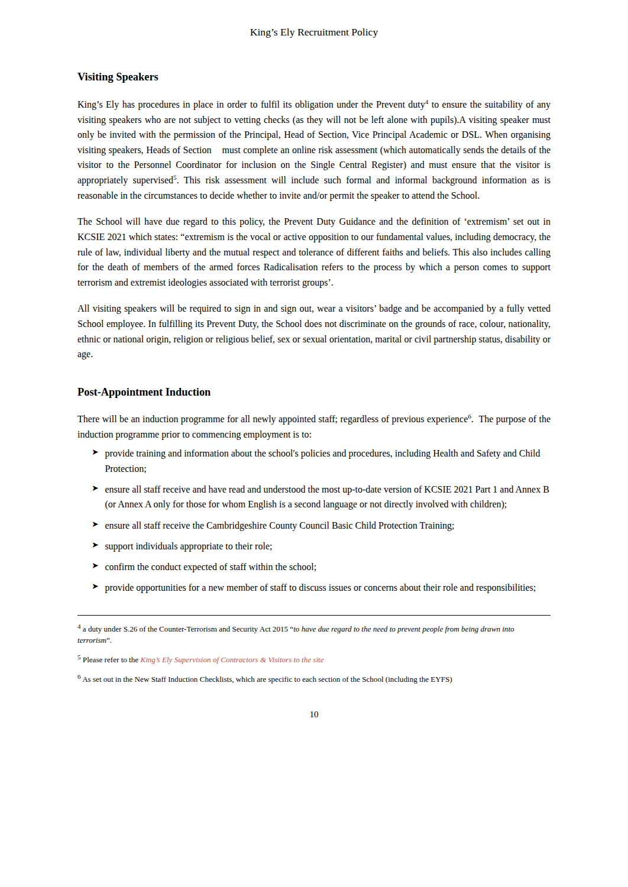King’s Ely Recruitment Policy
Visiting Speakers
King’s Ely has procedures in place in order to fulfil its obligation under the Prevent duty4 to ensure the suitability of any visiting speakers who are not subject to vetting checks (as they will not be left alone with pupils).A visiting speaker must only be invited with the permission of the Principal, Head of Section, Vice Principal Academic or DSL. When organising visiting speakers, Heads of Section must complete an online risk assessment (which automatically sends the details of the visitor to the Personnel Coordinator for inclusion on the Single Central Register) and must ensure that the visitor is appropriately supervised5. This risk assessment will include such formal and informal background information as is reasonable in the circumstances to decide whether to invite and/or permit the speaker to attend the School.
The School will have due regard to this policy, the Prevent Duty Guidance and the definition of ‘extremism’ set out in KCSIE 2021 which states: “extremism is the vocal or active opposition to our fundamental values, including democracy, the rule of law, individual liberty and the mutual respect and tolerance of different faiths and beliefs. This also includes calling for the death of members of the armed forces Radicalisation refers to the process by which a person comes to support terrorism and extremist ideologies associated with terrorist groups’.
All visiting speakers will be required to sign in and sign out, wear a visitors’ badge and be accompanied by a fully vetted School employee. In fulfilling its Prevent Duty, the School does not discriminate on the grounds of race, colour, nationality, ethnic or national origin, religion or religious belief, sex or sexual orientation, marital or civil partnership status, disability or age.
Post-Appointment Induction
There will be an induction programme for all newly appointed staff; regardless of previous experience6. The purpose of the induction programme prior to commencing employment is to:
provide training and information about the school's policies and procedures, including Health and Safety and Child Protection;
ensure all staff receive and have read and understood the most up-to-date version of KCSIE 2021 Part 1 and Annex B (or Annex A only for those for whom English is a second language or not directly involved with children);
ensure all staff receive the Cambridgeshire County Council Basic Child Protection Training;
support individuals appropriate to their role;
confirm the conduct expected of staff within the school;
provide opportunities for a new member of staff to discuss issues or concerns about their role and responsibilities;
4 a duty under S.26 of the Counter-Terrorism and Security Act 2015 “to have due regard to the need to prevent people from being drawn into terrorism”.
5 Please refer to the King’s Ely Supervision of Contractors & Visitors to the site
6 As set out in the New Staff Induction Checklists, which are specific to each section of the School (including the EYFS)
10